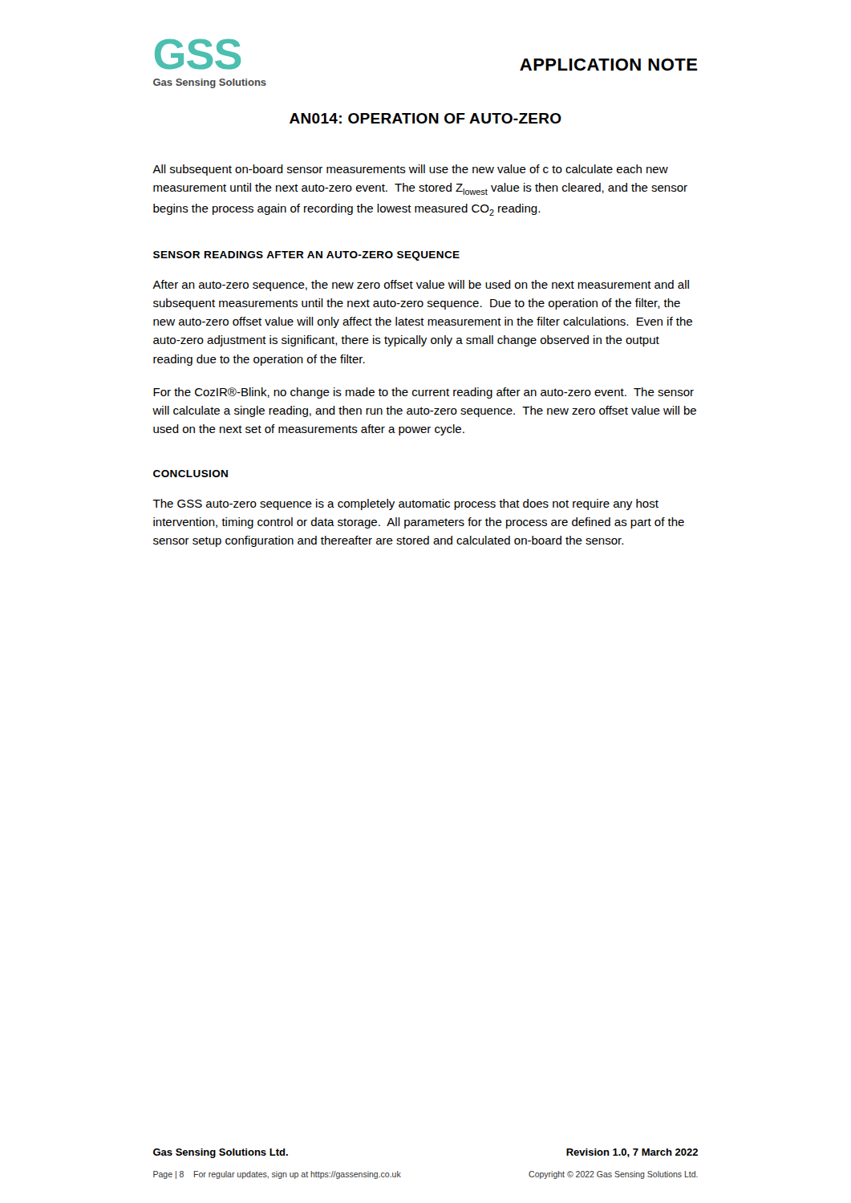GSS Gas Sensing Solutions
APPLICATION NOTE
AN014: OPERATION OF AUTO-ZERO
All subsequent on-board sensor measurements will use the new value of c to calculate each new measurement until the next auto-zero event. The stored Zlowest value is then cleared, and the sensor begins the process again of recording the lowest measured CO2 reading.
SENSOR READINGS AFTER AN AUTO-ZERO SEQUENCE
After an auto-zero sequence, the new zero offset value will be used on the next measurement and all subsequent measurements until the next auto-zero sequence. Due to the operation of the filter, the new auto-zero offset value will only affect the latest measurement in the filter calculations. Even if the auto-zero adjustment is significant, there is typically only a small change observed in the output reading due to the operation of the filter.
For the CozIR®-Blink, no change is made to the current reading after an auto-zero event. The sensor will calculate a single reading, and then run the auto-zero sequence. The new zero offset value will be used on the next set of measurements after a power cycle.
CONCLUSION
The GSS auto-zero sequence is a completely automatic process that does not require any host intervention, timing control or data storage. All parameters for the process are defined as part of the sensor setup configuration and thereafter are stored and calculated on-board the sensor.
Gas Sensing Solutions Ltd. Revision 1.0, 7 March 2022
Page | 8 For regular updates, sign up at https://gassensing.co.uk Copyright © 2022 Gas Sensing Solutions Ltd.